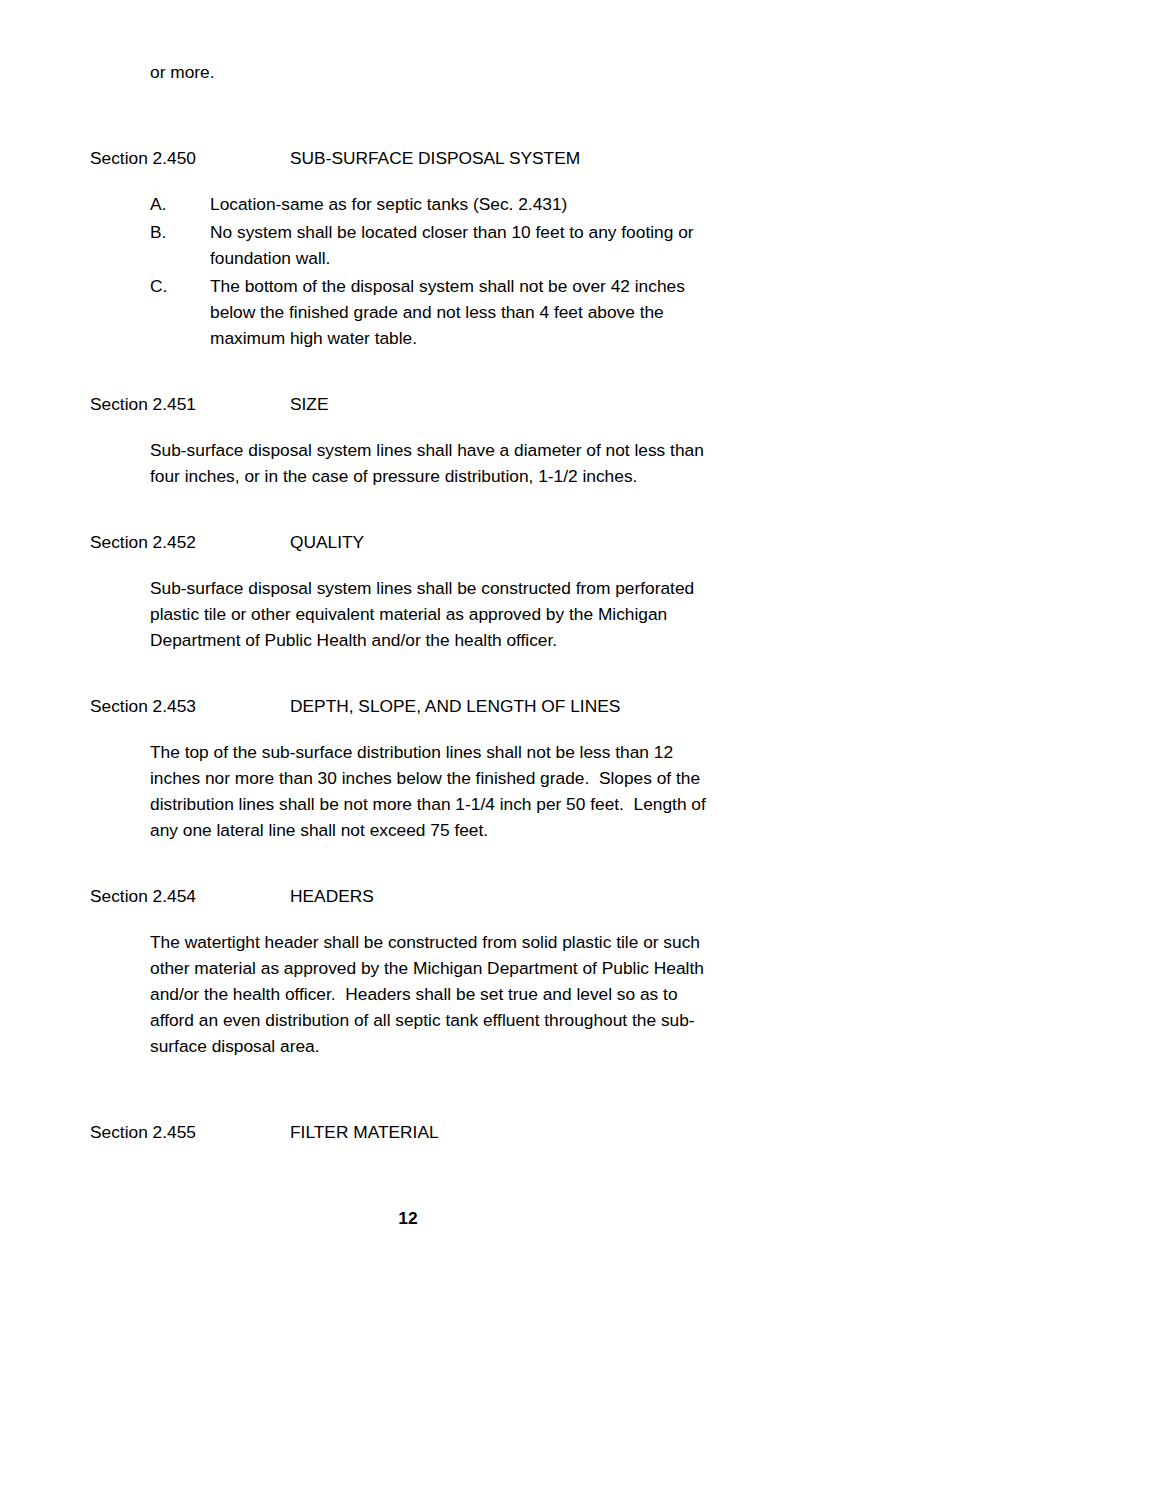or more.
Section 2.450
SUB-SURFACE DISPOSAL SYSTEM
A.
Location-same as for septic tanks (Sec. 2.431)
B.
No system shall be located closer than 10 feet to any footing or foundation wall.
C.
The bottom of the disposal system shall not be over 42 inches below the finished grade and not less than 4 feet above the maximum high water table.
Section 2.451
SIZE
Sub-surface disposal system lines shall have a diameter of not less than four inches, or in the case of pressure distribution, 1-1/2 inches.
Section 2.452
QUALITY
Sub-surface disposal system lines shall be constructed from perforated plastic tile or other equivalent material as approved by the Michigan Department of Public Health and/or the health officer.
Section 2.453
DEPTH, SLOPE, AND LENGTH OF LINES
The top of the sub-surface distribution lines shall not be less than 12 inches nor more than 30 inches below the finished grade. Slopes of the distribution lines shall be not more than 1-1/4 inch per 50 feet. Length of any one lateral line shall not exceed 75 feet.
Section 2.454
HEADERS
The watertight header shall be constructed from solid plastic tile or such other material as approved by the Michigan Department of Public Health and/or the health officer. Headers shall be set true and level so as to afford an even distribution of all septic tank effluent throughout the sub-surface disposal area.
Section 2.455
FILTER MATERIAL
12